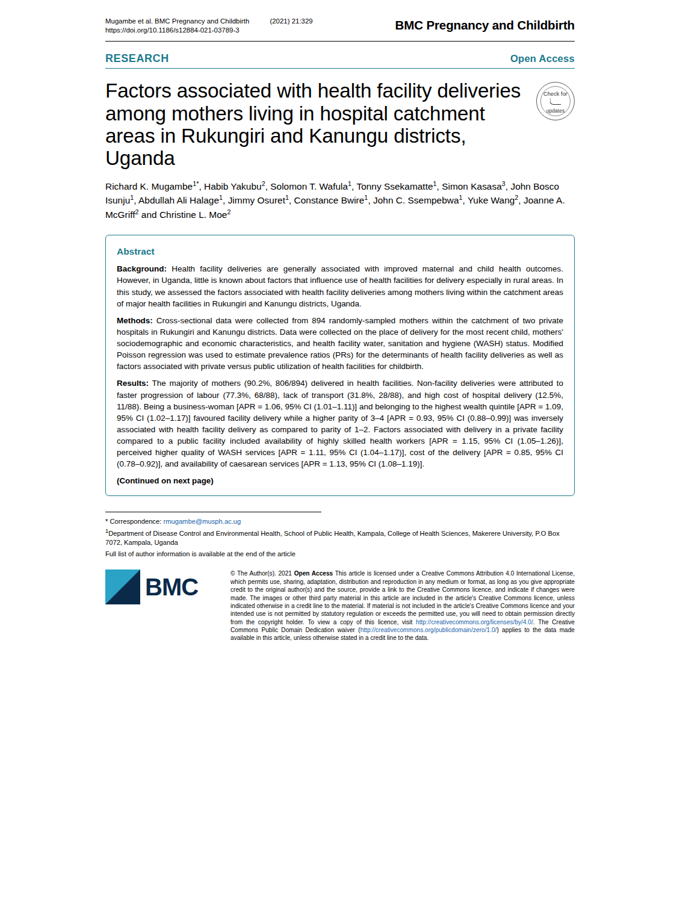Mugambe et al. BMC Pregnancy and Childbirth (2021) 21:329
https://doi.org/10.1186/s12884-021-03789-3
BMC Pregnancy and Childbirth
RESEARCH
Open Access
Factors associated with health facility deliveries among mothers living in hospital catchment areas in Rukungiri and Kanungu districts, Uganda
Check for
updates
Richard K. Mugambe1*, Habib Yakubu2, Solomon T. Wafula1, Tonny Ssekamatte1, Simon Kasasa3, John Bosco Isunju1, Abdullah Ali Halage1, Jimmy Osuret1, Constance Bwire1, John C. Ssempebwa1, Yuke Wang2, Joanne A. McGriff2 and Christine L. Moe2
Abstract
Background: Health facility deliveries are generally associated with improved maternal and child health outcomes. However, in Uganda, little is known about factors that influence use of health facilities for delivery especially in rural areas. In this study, we assessed the factors associated with health facility deliveries among mothers living within the catchment areas of major health facilities in Rukungiri and Kanungu districts, Uganda.
Methods: Cross-sectional data were collected from 894 randomly-sampled mothers within the catchment of two private hospitals in Rukungiri and Kanungu districts. Data were collected on the place of delivery for the most recent child, mothers' sociodemographic and economic characteristics, and health facility water, sanitation and hygiene (WASH) status. Modified Poisson regression was used to estimate prevalence ratios (PRs) for the determinants of health facility deliveries as well as factors associated with private versus public utilization of health facilities for childbirth.
Results: The majority of mothers (90.2%, 806/894) delivered in health facilities. Non-facility deliveries were attributed to faster progression of labour (77.3%, 68/88), lack of transport (31.8%, 28/88), and high cost of hospital delivery (12.5%, 11/88). Being a business-woman [APR = 1.06, 95% CI (1.01–1.11)] and belonging to the highest wealth quintile [APR = 1.09, 95% CI (1.02–1.17)] favoured facility delivery while a higher parity of 3–4 [APR = 0.93, 95% CI (0.88–0.99)] was inversely associated with health facility delivery as compared to parity of 1–2. Factors associated with delivery in a private facility compared to a public facility included availability of highly skilled health workers [APR = 1.15, 95% CI (1.05–1.26)], perceived higher quality of WASH services [APR = 1.11, 95% CI (1.04–1.17)], cost of the delivery [APR = 0.85, 95% CI (0.78–0.92)], and availability of caesarean services [APR = 1.13, 95% CI (1.08–1.19)].
(Continued on next page)
* Correspondence: rmugambe@musph.ac.ug
1Department of Disease Control and Environmental Health, School of Public Health, Kampala, College of Health Sciences, Makerere University, P.O Box 7072, Kampala, Uganda
Full list of author information is available at the end of the article
BMC
© The Author(s). 2021 Open Access This article is licensed under a Creative Commons Attribution 4.0 International License, which permits use, sharing, adaptation, distribution and reproduction in any medium or format, as long as you give appropriate credit to the original author(s) and the source, provide a link to the Creative Commons licence, and indicate if changes were made. The images or other third party material in this article are included in the article's Creative Commons licence, unless indicated otherwise in a credit line to the material. If material is not included in the article's Creative Commons licence and your intended use is not permitted by statutory regulation or exceeds the permitted use, you will need to obtain permission directly from the copyright holder. To view a copy of this licence, visit http://creativecommons.org/licenses/by/4.0/. The Creative Commons Public Domain Dedication waiver (http://creativecommons.org/publicdomain/zero/1.0/) applies to the data made available in this article, unless otherwise stated in a credit line to the data.